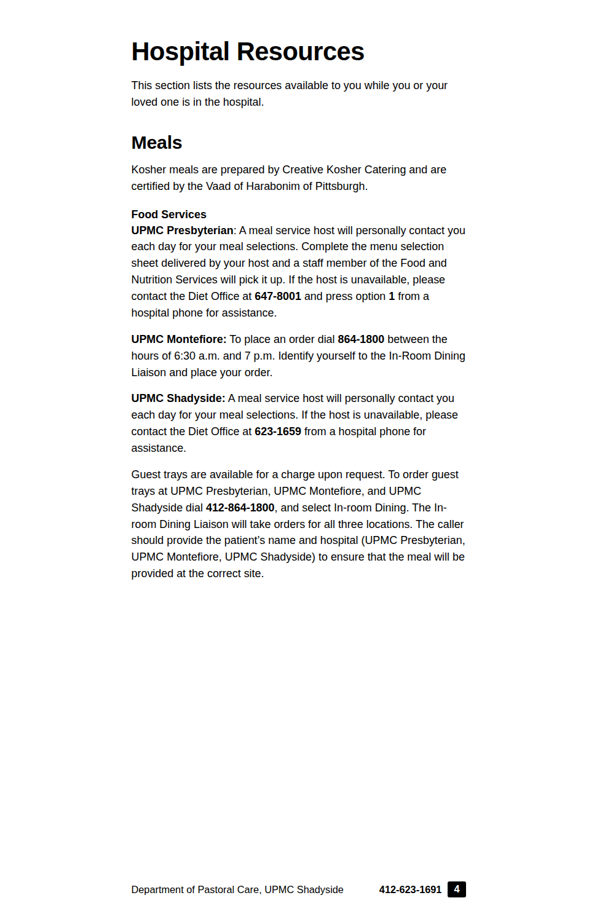Hospital Resources
This section lists the resources available to you while you or your loved one is in the hospital.
Meals
Kosher meals are prepared by Creative Kosher Catering and are certified by the Vaad of Harabonim of Pittsburgh.
Food Services
UPMC Presbyterian: A meal service host will personally contact you each day for your meal selections. Complete the menu selection sheet delivered by your host and a staff member of the Food and Nutrition Services will pick it up. If the host is unavailable, please contact the Diet Office at 647-8001 and press option 1 from a hospital phone for assistance.
UPMC Montefiore: To place an order dial 864-1800 between the hours of 6:30 a.m. and 7 p.m. Identify yourself to the In-Room Dining Liaison and place your order.
UPMC Shadyside: A meal service host will personally contact you each day for your meal selections. If the host is unavailable, please contact the Diet Office at 623-1659 from a hospital phone for assistance.
Guest trays are available for a charge upon request. To order guest trays at UPMC Presbyterian, UPMC Montefiore, and UPMC Shadyside dial 412-864-1800, and select In-room Dining. The In-room Dining Liaison will take orders for all three locations. The caller should provide the patient’s name and hospital (UPMC Presbyterian, UPMC Montefiore, UPMC Shadyside) to ensure that the meal will be provided at the correct site.
Department of Pastoral Care, UPMC Shadyside 412-623-1691 4